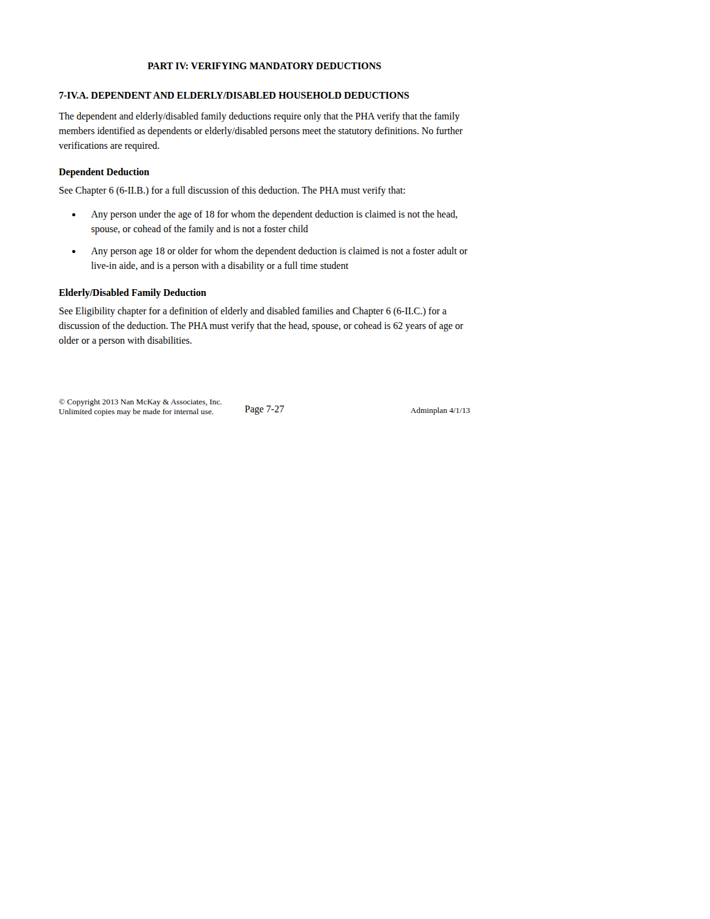Part IV: Verifying Mandatory Deductions
7-IV.A. DEPENDENT AND ELDERLY/DISABLED HOUSEHOLD DEDUCTIONS
The dependent and elderly/disabled family deductions require only that the PHA verify that the family members identified as dependents or elderly/disabled persons meet the statutory definitions. No further verifications are required.
Dependent Deduction
See Chapter 6 (6-II.B.) for a full discussion of this deduction. The PHA must verify that:
Any person under the age of 18 for whom the dependent deduction is claimed is not the head, spouse, or cohead of the family and is not a foster child
Any person age 18 or older for whom the dependent deduction is claimed is not a foster adult or live-in aide, and is a person with a disability or a full time student
Elderly/Disabled Family Deduction
See Eligibility chapter for a definition of elderly and disabled families and Chapter 6 (6-II.C.) for a discussion of the deduction. The PHA must verify that the head, spouse, or cohead is 62 years of age or older or a person with disabilities.
© Copyright 2013 Nan McKay & Associates, Inc.
Unlimited copies may be made for internal use.
Page 7-27
Adminplan 4/1/13